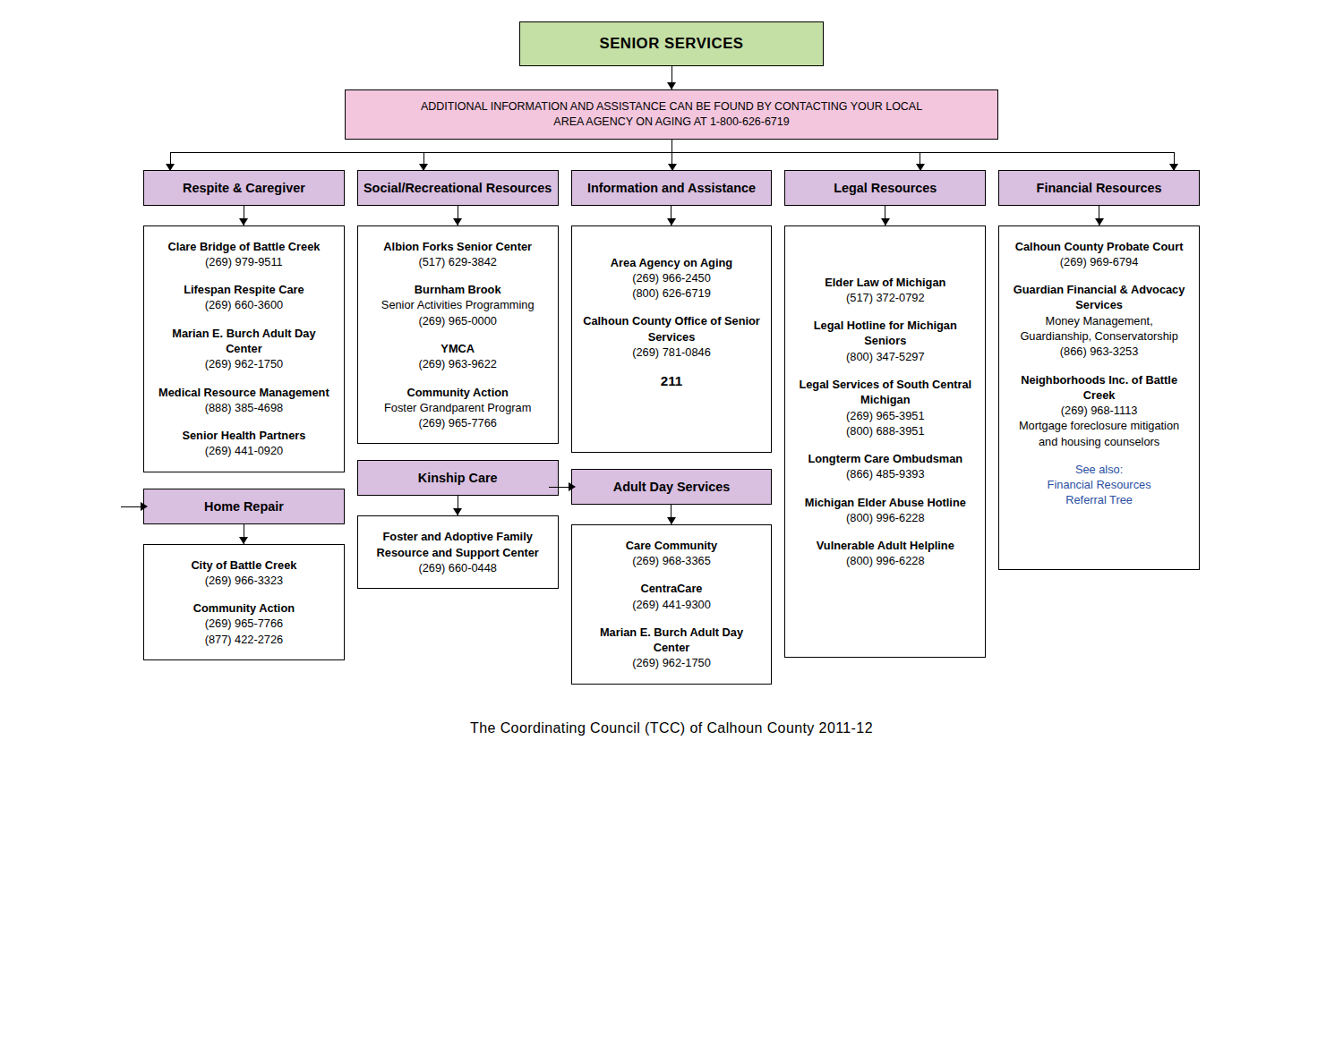SENIOR SERVICES
ADDITIONAL INFORMATION AND ASSISTANCE CAN BE FOUND BY CONTACTING YOUR LOCAL
AREA AGENCY ON AGING AT 1-800-626-6719
Respite & Caregiver
Clare Bridge of Battle Creek
(269) 979-9511
Lifespan Respite Care
(269) 660-3600
Marian E. Burch Adult Day Center
(269) 962-1750
Medical Resource Management
(888) 385-4698
Senior Health Partners
(269) 441-0920
Home Repair
City of Battle Creek
(269) 966-3323
Community Action
(269) 965-7766
(877) 422-2726
Social/Recreational Resources
Albion Forks Senior Center
(517) 629-3842
Burnham Brook
Senior Activities Programming
(269) 965-0000
YMCA
(269) 963-9622
Community Action
Foster Grandparent Program
(269) 965-7766
Kinship Care
Foster and Adoptive Family Resource and Support Center
(269) 660-0448
Information and Assistance
Area Agency on Aging
(269) 966-2450
(800) 626-6719
Calhoun County Office of Senior Services
(269) 781-0846
211
Adult Day Services
Care Community
(269) 968-3365
CentraCare
(269) 441-9300
Marian E. Burch Adult Day Center
(269) 962-1750
Legal Resources
Elder Law of Michigan
(517) 372-0792
Legal Hotline for Michigan Seniors
(800) 347-5297
Legal Services of South Central Michigan
(269) 965-3951
(800) 688-3951
Longterm Care Ombudsman
(866) 485-9393
Michigan Elder Abuse Hotline
(800) 996-6228
Vulnerable Adult Helpline
(800) 996-6228
Financial Resources
Calhoun County Probate Court
(269) 969-6794
Guardian Financial & Advocacy Services
Money Management, Guardianship, Conservatorship
(866) 963-3253
Neighborhoods Inc. of Battle Creek
(269) 968-1113
Mortgage foreclosure mitigation and housing counselors
See also:
Financial Resources
Referral Tree
The Coordinating Council (TCC) of Calhoun County 2011-12